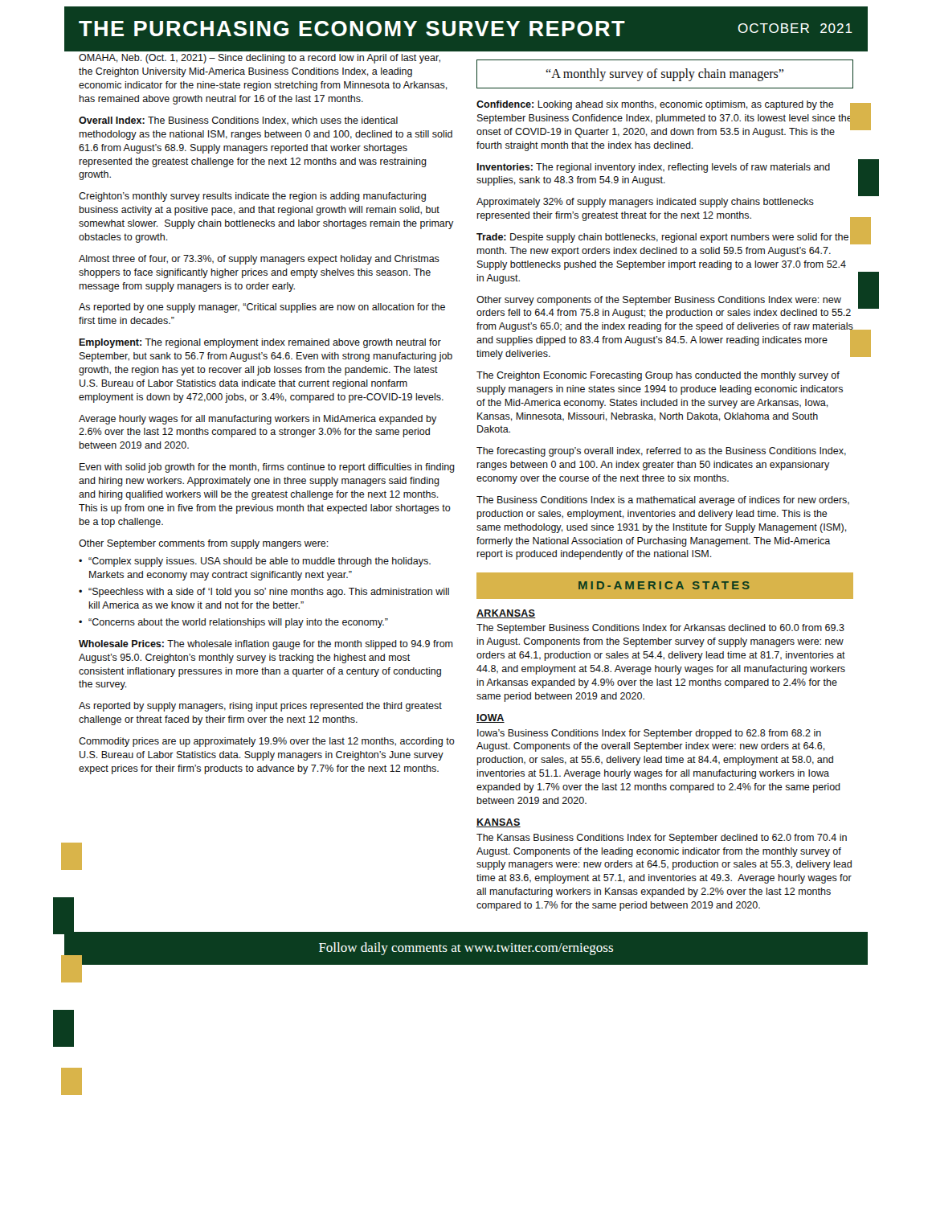THE PURCHASING ECONOMY SURVEY REPORT
OCTOBER 2021
OMAHA, Neb. (Oct. 1, 2021) – Since declining to a record low in April of last year, the Creighton University Mid-America Business Conditions Index, a leading economic indicator for the nine-state region stretching from Minnesota to Arkansas, has remained above growth neutral for 16 of the last 17 months.
Overall Index: The Business Conditions Index, which uses the identical methodology as the national ISM, ranges between 0 and 100, declined to a still solid 61.6 from August’s 68.9. Supply managers reported that worker shortages represented the greatest challenge for the next 12 months and was restraining growth.
Creighton’s monthly survey results indicate the region is adding manufacturing business activity at a positive pace, and that regional growth will remain solid, but somewhat slower. Supply chain bottlenecks and labor shortages remain the primary obstacles to growth.
Almost three of four, or 73.3%, of supply managers expect holiday and Christmas shoppers to face significantly higher prices and empty shelves this season. The message from supply managers is to order early.
As reported by one supply manager, “Critical supplies are now on allocation for the first time in decades.”
Employment: The regional employment index remained above growth neutral for September, but sank to 56.7 from August’s 64.6. Even with strong manufacturing job growth, the region has yet to recover all job losses from the pandemic. The latest U.S. Bureau of Labor Statistics data indicate that current regional nonfarm employment is down by 472,000 jobs, or 3.4%, compared to pre-COVID-19 levels.
Average hourly wages for all manufacturing workers in MidAmerica expanded by 2.6% over the last 12 months compared to a stronger 3.0% for the same period between 2019 and 2020.
Even with solid job growth for the month, firms continue to report difficulties in finding and hiring new workers. Approximately one in three supply managers said finding and hiring qualified workers will be the greatest challenge for the next 12 months. This is up from one in five from the previous month that expected labor shortages to be a top challenge.
Other September comments from supply mangers were:
“Complex supply issues. USA should be able to muddle through the holidays. Markets and economy may contract significantly next year.”
“Speechless with a side of ‘I told you so’ nine months ago. This administration will kill America as we know it and not for the better.”
“Concerns about the world relationships will play into the economy.”
Wholesale Prices: The wholesale inflation gauge for the month slipped to 94.9 from August’s 95.0. Creighton’s monthly survey is tracking the highest and most consistent inflationary pressures in more than a quarter of a century of conducting the survey.
As reported by supply managers, rising input prices represented the third greatest challenge or threat faced by their firm over the next 12 months.
Commodity prices are up approximately 19.9% over the last 12 months, according to U.S. Bureau of Labor Statistics data. Supply managers in Creighton’s June survey expect prices for their firm’s products to advance by 7.7% for the next 12 months.
“A monthly survey of supply chain managers”
Confidence: Looking ahead six months, economic optimism, as captured by the September Business Confidence Index, plummeted to 37.0. its lowest level since the onset of COVID-19 in Quarter 1, 2020, and down from 53.5 in August. This is the fourth straight month that the index has declined.
Inventories: The regional inventory index, reflecting levels of raw materials and supplies, sank to 48.3 from 54.9 in August.
Approximately 32% of supply managers indicated supply chains bottlenecks represented their firm’s greatest threat for the next 12 months.
Trade: Despite supply chain bottlenecks, regional export numbers were solid for the month. The new export orders index declined to a solid 59.5 from August’s 64.7. Supply bottlenecks pushed the September import reading to a lower 37.0 from 52.4 in August.
Other survey components of the September Business Conditions Index were: new orders fell to 64.4 from 75.8 in August; the production or sales index declined to 55.2 from August’s 65.0; and the index reading for the speed of deliveries of raw materials and supplies dipped to 83.4 from August’s 84.5. A lower reading indicates more timely deliveries.
The Creighton Economic Forecasting Group has conducted the monthly survey of supply managers in nine states since 1994 to produce leading economic indicators of the Mid-America economy. States included in the survey are Arkansas, Iowa, Kansas, Minnesota, Missouri, Nebraska, North Dakota, Oklahoma and South Dakota.
The forecasting group’s overall index, referred to as the Business Conditions Index, ranges between 0 and 100. An index greater than 50 indicates an expansionary economy over the course of the next three to six months.
The Business Conditions Index is a mathematical average of indices for new orders, production or sales, employment, inventories and delivery lead time. This is the same methodology, used since 1931 by the Institute for Supply Management (ISM), formerly the National Association of Purchasing Management. The Mid-America report is produced independently of the national ISM.
MID-AMERICA STATES
ARKANSAS
The September Business Conditions Index for Arkansas declined to 60.0 from 69.3 in August. Components from the September survey of supply managers were: new orders at 64.1, production or sales at 54.4, delivery lead time at 81.7, inventories at 44.8, and employment at 54.8. Average hourly wages for all manufacturing workers in Arkansas expanded by 4.9% over the last 12 months compared to 2.4% for the same period between 2019 and 2020.
IOWA
Iowa’s Business Conditions Index for September dropped to 62.8 from 68.2 in August. Components of the overall September index were: new orders at 64.6, production, or sales, at 55.6, delivery lead time at 84.4, employment at 58.0, and inventories at 51.1. Average hourly wages for all manufacturing workers in Iowa expanded by 1.7% over the last 12 months compared to 2.4% for the same period between 2019 and 2020.
KANSAS
The Kansas Business Conditions Index for September declined to 62.0 from 70.4 in August. Components of the leading economic indicator from the monthly survey of supply managers were: new orders at 64.5, production or sales at 55.3, delivery lead time at 83.6, employment at 57.1, and inventories at 49.3. Average hourly wages for all manufacturing workers in Kansas expanded by 2.2% over the last 12 months compared to 1.7% for the same period between 2019 and 2020.
Follow daily comments at www.twitter.com/erniegoss